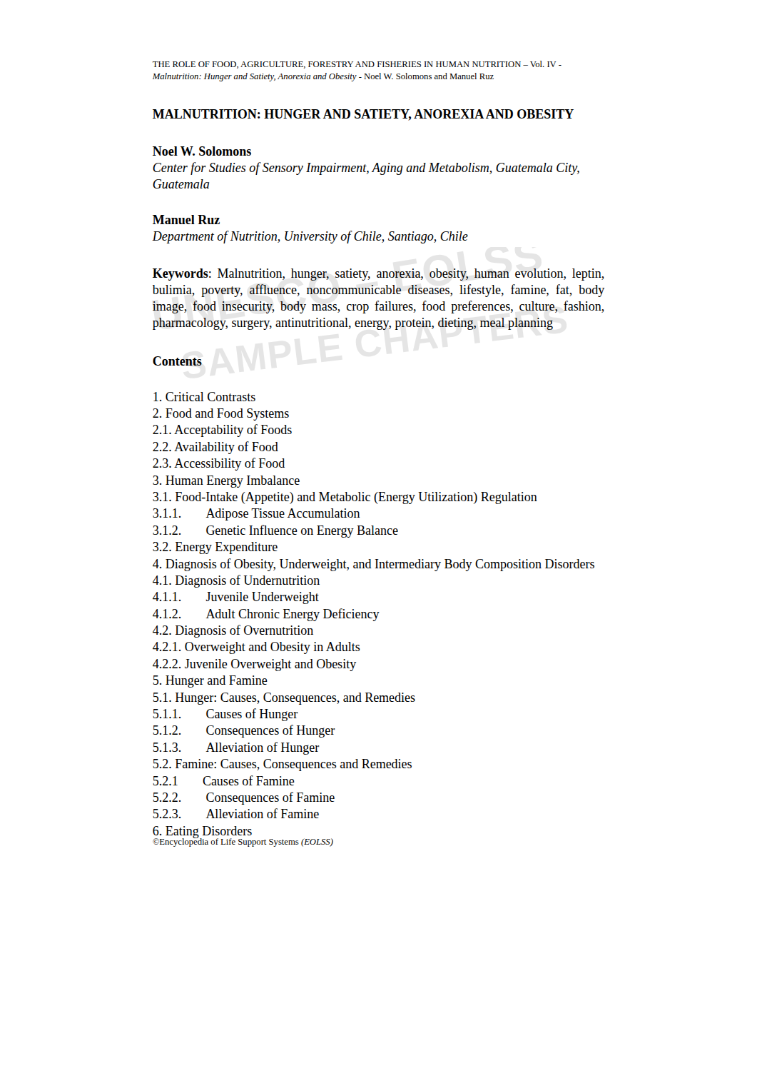THE ROLE OF FOOD, AGRICULTURE, FORESTRY AND FISHERIES IN HUMAN NUTRITION – Vol. IV - Malnutrition: Hunger and Satiety, Anorexia and Obesity - Noel W. Solomons and Manuel Ruz
Malnutrition: Hunger and Satiety, Anorexia and Obesity
Noel W. Solomons
Center for Studies of Sensory Impairment, Aging and Metabolism, Guatemala City, Guatemala
Manuel Ruz
Department of Nutrition, University of Chile, Santiago, Chile
Keywords: Malnutrition, hunger, satiety, anorexia, obesity, human evolution, leptin, bulimia, poverty, affluence, noncommunicable diseases, lifestyle, famine, fat, body image, food insecurity, body mass, crop failures, food preferences, culture, fashion, pharmacology, surgery, antinutritional, energy, protein, dieting, meal planning
Contents
1. Critical Contrasts
2. Food and Food Systems
2.1. Acceptability of Foods
2.2. Availability of Food
2.3. Accessibility of Food
3. Human Energy Imbalance
3.1. Food-Intake (Appetite) and Metabolic (Energy Utilization) Regulation
3.1.1. Adipose Tissue Accumulation
3.1.2. Genetic Influence on Energy Balance
3.2. Energy Expenditure
4. Diagnosis of Obesity, Underweight, and Intermediary Body Composition Disorders
4.1. Diagnosis of Undernutrition
4.1.1. Juvenile Underweight
4.1.2. Adult Chronic Energy Deficiency
4.2. Diagnosis of Overnutrition
4.2.1. Overweight and Obesity in Adults
4.2.2. Juvenile Overweight and Obesity
5. Hunger and Famine
5.1. Hunger: Causes, Consequences, and Remedies
5.1.1. Causes of Hunger
5.1.2. Consequences of Hunger
5.1.3. Alleviation of Hunger
5.2. Famine: Causes, Consequences and Remedies
5.2.1 Causes of Famine
5.2.2. Consequences of Famine
5.2.3. Alleviation of Famine
6. Eating Disorders
UNESCO – EOLSS
SAMPLE CHAPTERS
©Encyclopedia of Life Support Systems (EOLSS)